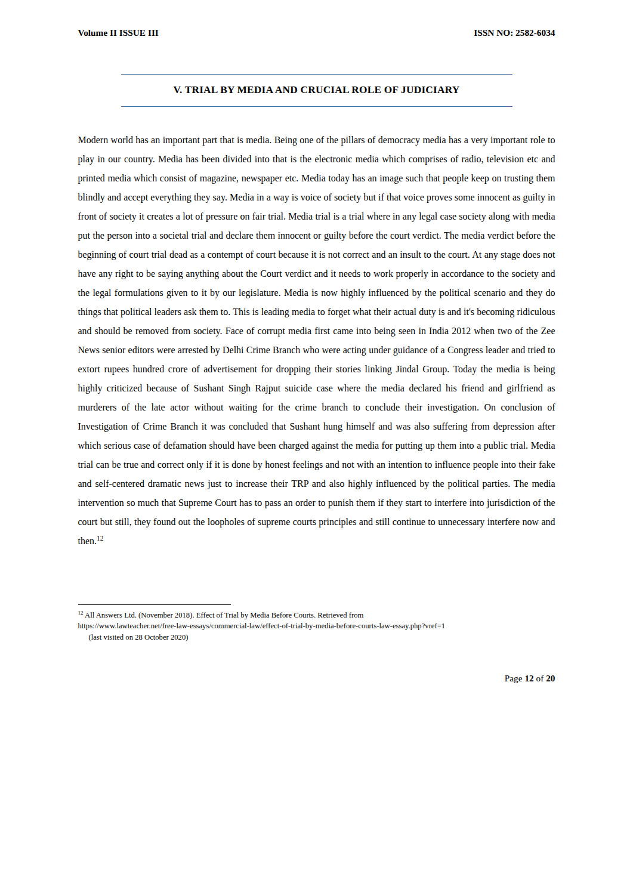Volume II ISSUE III ISSN NO: 2582-6034
V. TRIAL BY MEDIA AND CRUCIAL ROLE OF JUDICIARY
Modern world has an important part that is media. Being one of the pillars of democracy media has a very important role to play in our country. Media has been divided into that is the electronic media which comprises of radio, television etc and printed media which consist of magazine, newspaper etc. Media today has an image such that people keep on trusting them blindly and accept everything they say. Media in a way is voice of society but if that voice proves some innocent as guilty in front of society it creates a lot of pressure on fair trial. Media trial is a trial where in any legal case society along with media put the person into a societal trial and declare them innocent or guilty before the court verdict. The media verdict before the beginning of court trial dead as a contempt of court because it is not correct and an insult to the court. At any stage does not have any right to be saying anything about the Court verdict and it needs to work properly in accordance to the society and the legal formulations given to it by our legislature. Media is now highly influenced by the political scenario and they do things that political leaders ask them to. This is leading media to forget what their actual duty is and it's becoming ridiculous and should be removed from society. Face of corrupt media first came into being seen in India 2012 when two of the Zee News senior editors were arrested by Delhi Crime Branch who were acting under guidance of a Congress leader and tried to extort rupees hundred crore of advertisement for dropping their stories linking Jindal Group. Today the media is being highly criticized because of Sushant Singh Rajput suicide case where the media declared his friend and girlfriend as murderers of the late actor without waiting for the crime branch to conclude their investigation. On conclusion of Investigation of Crime Branch it was concluded that Sushant hung himself and was also suffering from depression after which serious case of defamation should have been charged against the media for putting up them into a public trial. Media trial can be true and correct only if it is done by honest feelings and not with an intention to influence people into their fake and self-centered dramatic news just to increase their TRP and also highly influenced by the political parties. The media intervention so much that Supreme Court has to pass an order to punish them if they start to interfere into jurisdiction of the court but still, they found out the loopholes of supreme courts principles and still continue to unnecessary interfere now and then.12
12 All Answers Ltd. (November 2018). Effect of Trial by Media Before Courts. Retrieved from
https://www.lawteacher.net/free-law-essays/commercial-law/effect-of-trial-by-media-before-courts-law-essay.php?vref=1(last visited on 28 October 2020)
Page 12 of 20